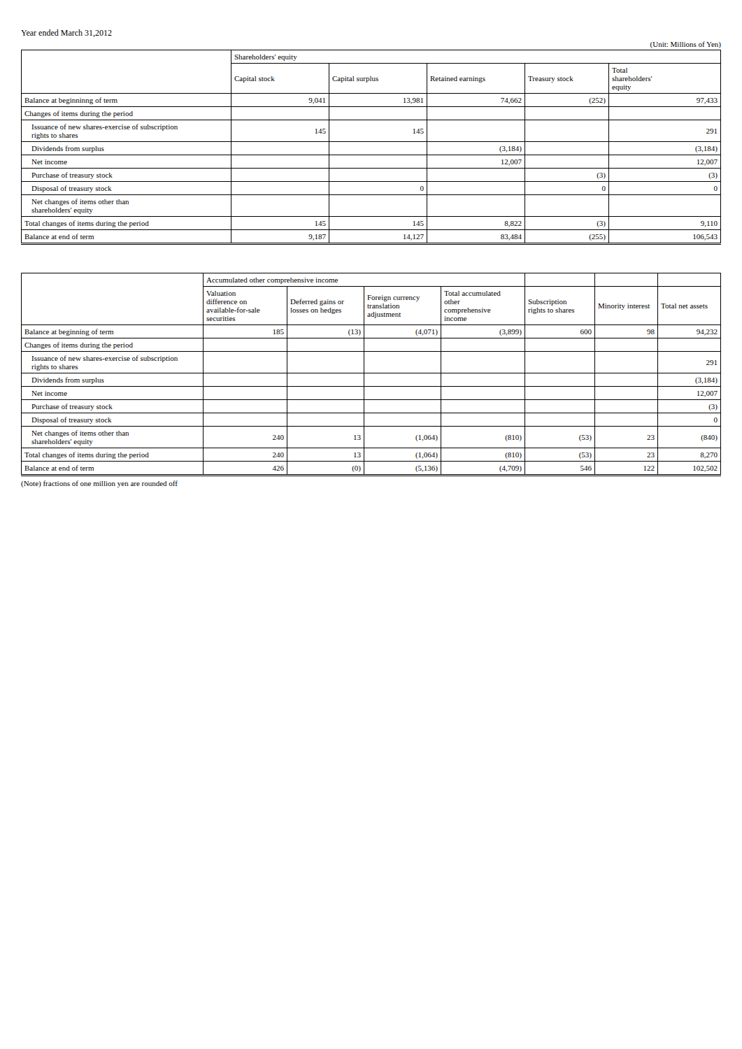Year ended March 31,2012
(Unit: Millions of Yen)
| | Shareholders' equity |
| --- | --- |
| | Capital stock | Capital surplus | Retained earnings | Treasury stock | Total shareholders' equity |
| Balance at beginninng of term | 9,041 | 13,981 | 74,662 | (252) | 97,433 |
| Changes of items during the period | | | | | |
| Issuance of new shares-exercise of subscription rights to shares | 145 | 145 | | | 291 |
| Dividends from surplus | | | (3,184) | | (3,184) |
| Net income | | | 12,007 | | 12,007 |
| Purchase of treasury stock | | | | (3) | (3) |
| Disposal of treasury stock | | 0 | | 0 | 0 |
| Net changes of items other than shareholders' equity | | | | | |
| Total changes of items during the period | 145 | 145 | 8,822 | (3) | 9,110 |
| Balance at end of term | 9,187 | 14,127 | 83,484 | (255) | 106,543 |
| | Accumulated other comprehensive income | | | |
| --- | --- | --- | --- | --- |
| | Valuation difference on available-for-sale securities | Deferred gains or losses on hedges | Foreign currency translation adjustment | Total accumulated other comprehensive income | Subscription rights to shares | Minority interest | Total net assets |
| Balance at beginning of term | 185 | (13) | (4,071) | (3,899) | 600 | 98 | 94,232 |
| Changes of items during the period | | | | | | | |
| Issuance of new shares-exercise of subscription rights to shares | | | | | | | 291 |
| Dividends from surplus | | | | | | | (3,184) |
| Net income | | | | | | | 12,007 |
| Purchase of treasury stock | | | | | | | (3) |
| Disposal of treasury stock | | | | | | | 0 |
| Net changes of items other than shareholders' equity | 240 | 13 | (1,064) | (810) | (53) | 23 | (840) |
| Total changes of items during the period | 240 | 13 | (1,064) | (810) | (53) | 23 | 8,270 |
| Balance at end of term | 426 | (0) | (5,136) | (4,709) | 546 | 122 | 102,502 |
(Note) fractions of one million yen are rounded off